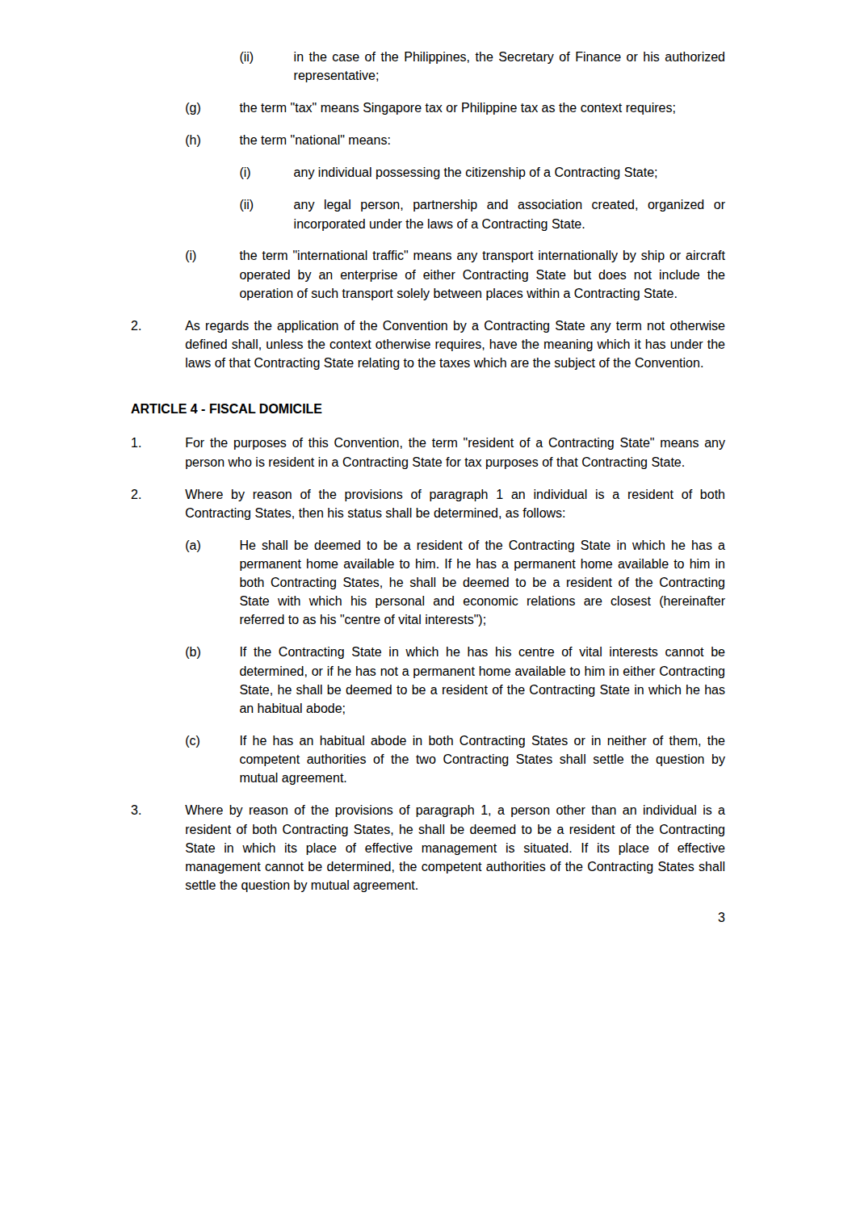(ii)
in the case of the Philippines, the Secretary of Finance or his authorized representative;
(g)
the term "tax" means Singapore tax or Philippine tax as the context requires;
(h)
the term "national" means:
(i)
any individual possessing the citizenship of a Contracting State;
(ii)
any legal person, partnership and association created, organized or incorporated under the laws of a Contracting State.
(i)
the term "international traffic" means any transport internationally by ship or aircraft operated by an enterprise of either Contracting State but does not include the operation of such transport solely between places within a Contracting State.
2.
As regards the application of the Convention by a Contracting State any term not otherwise defined shall, unless the context otherwise requires, have the meaning which it has under the laws of that Contracting State relating to the taxes which are the subject of the Convention.
ARTICLE 4 - FISCAL DOMICILE
1.
For the purposes of this Convention, the term "resident of a Contracting State" means any person who is resident in a Contracting State for tax purposes of that Contracting State.
2.
Where by reason of the provisions of paragraph 1 an individual is a resident of both Contracting States, then his status shall be determined, as follows:
(a)
He shall be deemed to be a resident of the Contracting State in which he has a permanent home available to him. If he has a permanent home available to him in both Contracting States, he shall be deemed to be a resident of the Contracting State with which his personal and economic relations are closest (hereinafter referred to as his "centre of vital interests");
(b)
If the Contracting State in which he has his centre of vital interests cannot be determined, or if he has not a permanent home available to him in either Contracting State, he shall be deemed to be a resident of the Contracting State in which he has an habitual abode;
(c)
If he has an habitual abode in both Contracting States or in neither of them, the competent authorities of the two Contracting States shall settle the question by mutual agreement.
3.
Where by reason of the provisions of paragraph 1, a person other than an individual is a resident of both Contracting States, he shall be deemed to be a resident of the Contracting State in which its place of effective management is situated. If its place of effective management cannot be determined, the competent authorities of the Contracting States shall settle the question by mutual agreement.
3